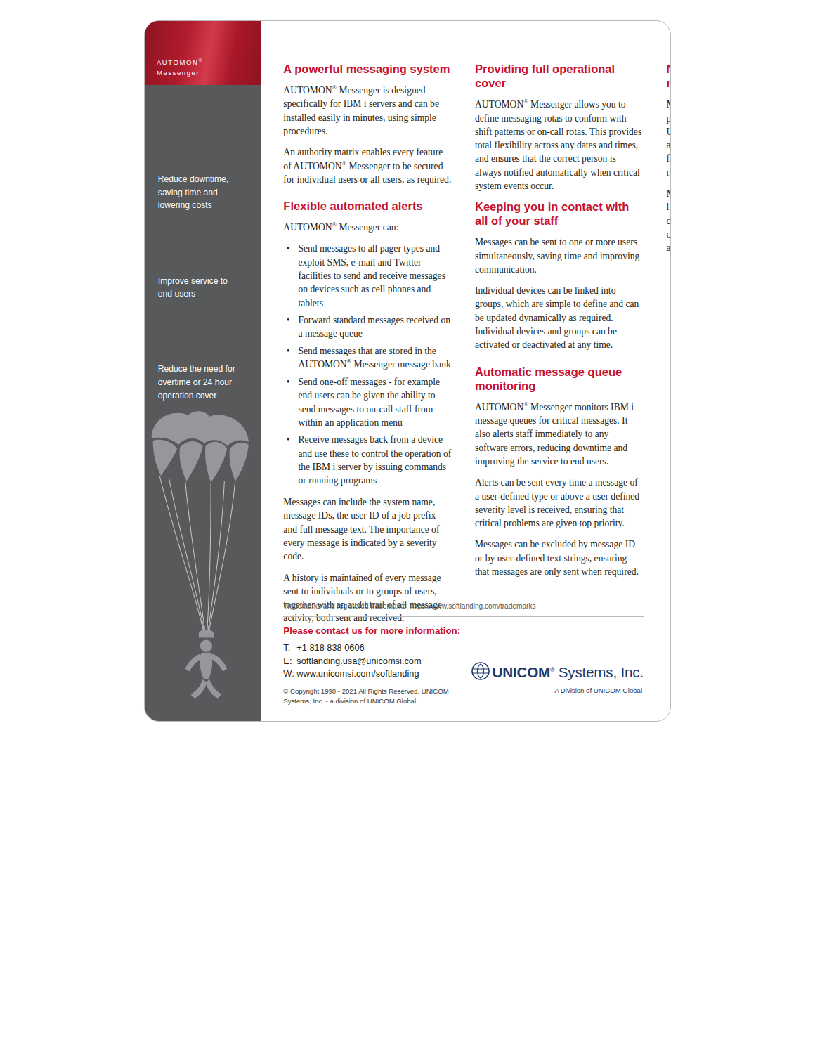AUTOMON®
Messenger
Reduce downtime,
saving time and
lowering costs
Improve service to
end users
Reduce the need for
overtime or 24 hour
operation cover
A powerful messaging system
AUTOMON® Messenger is designed specifically for IBM i servers and can be installed easily in minutes, using simple procedures.
An authority matrix enables every feature of AUTOMON® Messenger to be secured for individual users or all users, as required.
Flexible automated alerts
AUTOMON® Messenger can:
Send messages to all pager types and exploit SMS, e-mail and Twitter facilities to send and receive messages on devices such as cell phones and tablets
Forward standard messages received on a message queue
Send messages that are stored in the AUTOMON® Messenger message bank
Send one-off messages - for example end users can be given the ability to send messages to on-call staff from within an application menu
Receive messages back from a device and use these to control the operation of the IBM i server by issuing commands or running programs
Messages can include the system name, message IDs, the user ID of a job prefix and full message text. The importance of every message is indicated by a severity code.
A history is maintained of every message sent to individuals or to groups of users, together with an audit trail of all message activity, both sent and received.
Providing full operational cover
AUTOMON® Messenger allows you to define messaging rotas to conform with shift patterns or on-call rotas. This provides total flexibility across any dates and times, and ensures that the correct person is always notified automatically when critical system events occur.
Keeping you in contact with all of your staff
Messages can be sent to one or more users simultaneously, saving time and improving communication.
Individual devices can be linked into groups, which are simple to define and can be updated dynamically as required. Individual devices and groups can be activated or deactivated at any time.
Automatic message queue monitoring
AUTOMON® Messenger monitors IBM i message queues for critical messages. It also alerts staff immediately to any software errors, reducing downtime and improving the service to end users.
Alerts can be sent every time a message of a user-defined type or above a user defined severity level is received, ensuring that critical problems are given top priority.
Messages can be excluded by message ID or by user-defined text strings, ensuring that messages are only sent when required.
No more unanswered messages
Message escalation ensures that critical problems receive a fast response. Unanswered paging messages are automatically routed to alternative pagers from a user-defined fallback list, until the message is answered.
Message escalation addresses the limitations of one-way paging communication by ensuring that outstanding messages requiring a reply are always actioned.
Trademarks and registered trademarks: https://www.softlanding.com/trademarks
Please contact us for more information:
T: +1 818 838 0606
E: softlanding.usa@unicomsi.com
W: www.unicomsi.com/softlanding
© Copyright 1990 - 2021 All Rights Reserved. UNICOM Systems, Inc. - a division of UNICOM Global.
UNICOM® Systems, Inc.
A Division of UNICOM Global